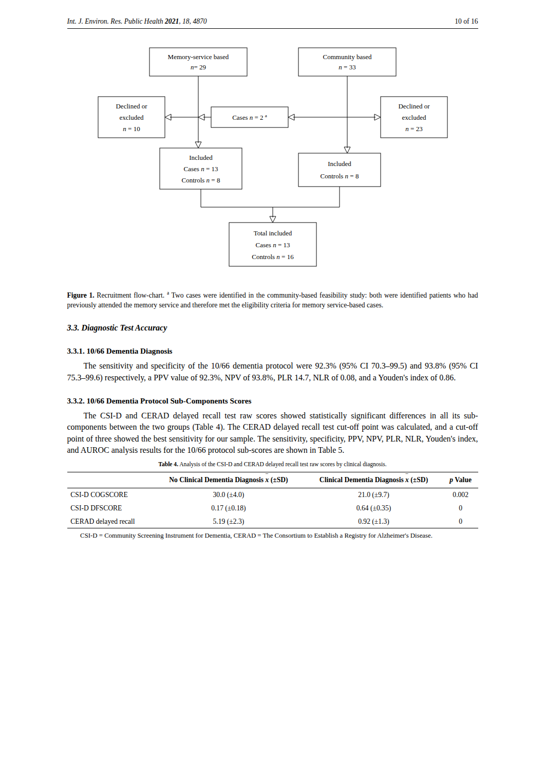Int. J. Environ. Res. Public Health 2021, 18, 4870 10 of 16
Memory-service based n= 29 Community based n = 33 Declined or excluded n = 10 Cases n = 2 a Declined or excluded n = 23 Included Cases n = 13 Controls n = 8 Included Controls n = 8 Total included Cases n = 13 Controls n = 16
Figure 1. Recruitment flow-chart. a Two cases were identified in the community-based feasibility study: both were identified patients who had previously attended the memory service and therefore met the eligibility criteria for memory service-based cases.
3.3. Diagnostic Test Accuracy
3.3.1. 10/66 Dementia Diagnosis
The sensitivity and specificity of the 10/66 dementia protocol were 92.3% (95% CI 70.3–99.5) and 93.8% (95% CI 75.3–99.6) respectively, a PPV value of 92.3%, NPV of 93.8%, PLR 14.7, NLR of 0.08, and a Youden's index of 0.86.
3.3.2. 10/66 Dementia Protocol Sub-Components Scores
The CSI-D and CERAD delayed recall test raw scores showed statistically significant differences in all its sub-components between the two groups (Table 4). The CERAD delayed recall test cut-off point was calculated, and a cut-off point of three showed the best sensitivity for our sample. The sensitivity, specificity, PPV, NPV, PLR, NLR, Youden's index, and AUROC analysis results for the 10/66 protocol sub-scores are shown in Table 5.
Table 4. Analysis of the CSI-D and CERAD delayed recall test raw scores by clinical diagnosis.
| | No Clinical Dementia Diagnosis x (±SD) | Clinical Dementia Diagnosis x (±SD) | p Value |
| --- | --- | --- | --- |
| CSI-D COGSCORE | 30.0 (±4.0) | 21.0 (±9.7) | 0.002 |
| CSI-D DFSCORE | 0.17 (±0.18) | 0.64 (±0.35) | 0 |
| CERAD delayed recall | 5.19 (±2.3) | 0.92 (±1.3) | 0 |
CSI-D = Community Screening Instrument for Dementia, CERAD = The Consortium to Establish a Registry for Alzheimer's Disease.